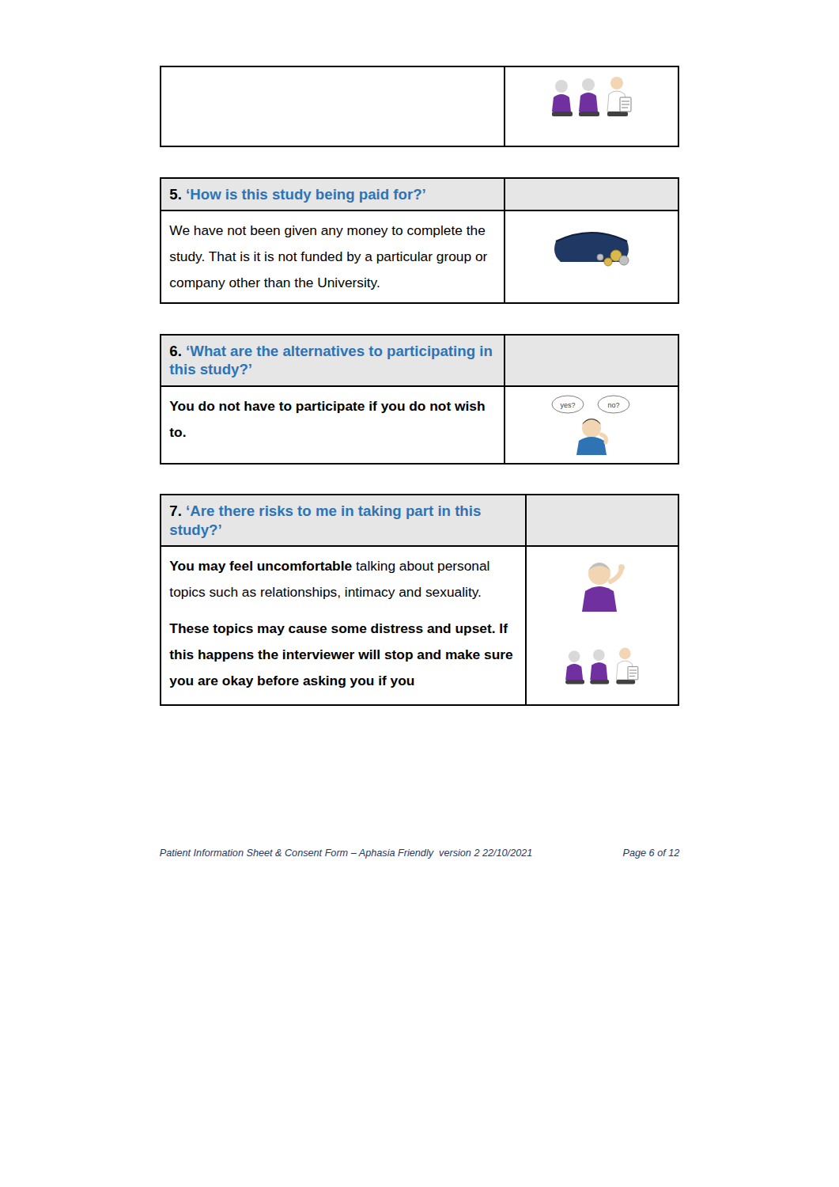| 5. ‘How is this study being paid for?’ | |
| We have not been given any money to complete the study. That is it is not funded by a particular group or company other than the University. | |
| 6. ‘What are the alternatives to participating in this study?’ | |
| You do not have to participate if you do not wish to. | yes? no? |
| 7. ‘Are there risks to me in taking part in this study?’ | |
| You may feel uncomfortable talking about personal topics such as relationships, intimacy and sexuality. These topics may cause some distress and upset. If this happens the interviewer will stop and make sure you are okay before asking you if you | |
Patient Information Sheet & Consent Form – Aphasia Friendly version 2 22/10/2021 Page 6 of 12